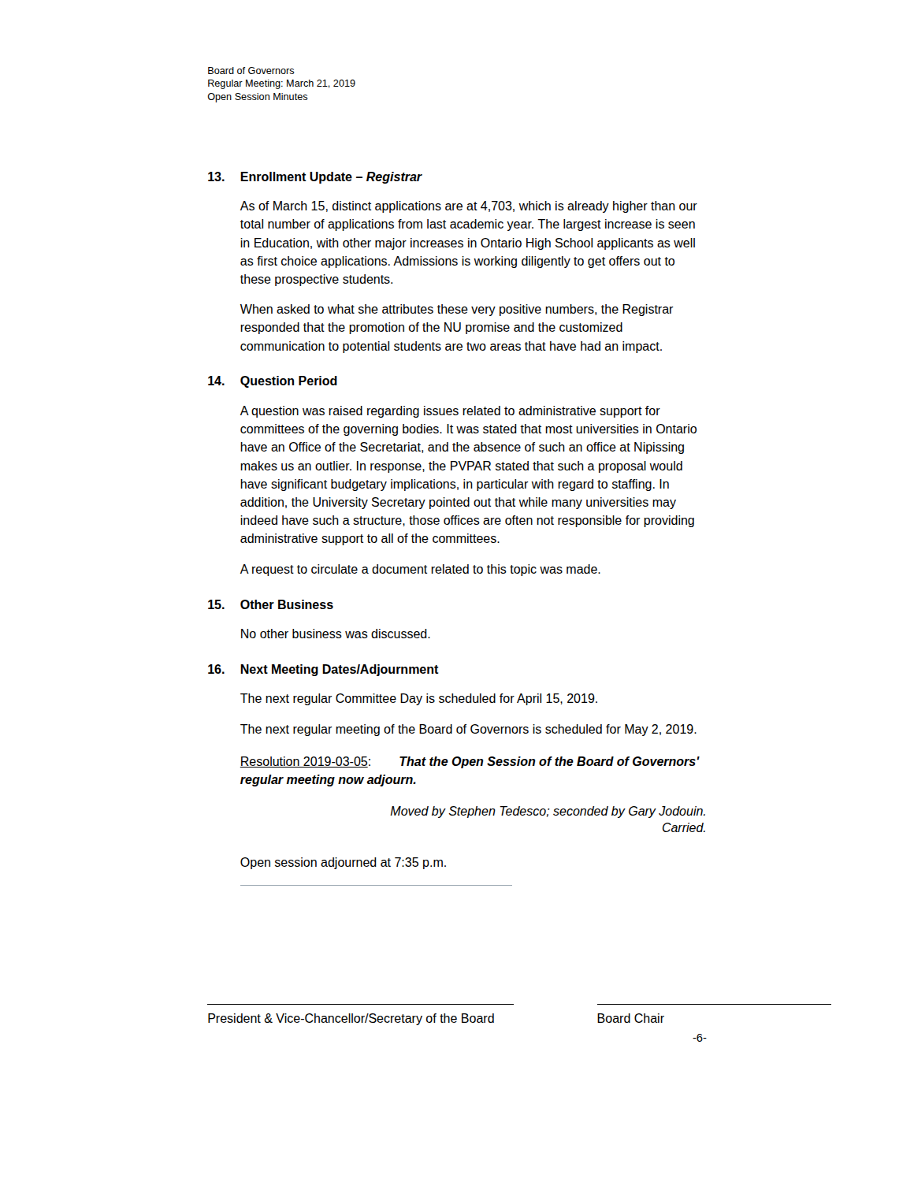Board of Governors
Regular Meeting: March 21, 2019
Open Session Minutes
Enrollment Update – Registrar
As of March 15, distinct applications are at 4,703, which is already higher than our total number of applications from last academic year. The largest increase is seen in Education, with other major increases in Ontario High School applicants as well as first choice applications. Admissions is working diligently to get offers out to these prospective students.
When asked to what she attributes these very positive numbers, the Registrar responded that the promotion of the NU promise and the customized communication to potential students are two areas that have had an impact.
Question Period
A question was raised regarding issues related to administrative support for committees of the governing bodies. It was stated that most universities in Ontario have an Office of the Secretariat, and the absence of such an office at Nipissing makes us an outlier. In response, the PVPAR stated that such a proposal would have significant budgetary implications, in particular with regard to staffing. In addition, the University Secretary pointed out that while many universities may indeed have such a structure, those offices are often not responsible for providing administrative support to all of the committees.
A request to circulate a document related to this topic was made.
Other Business
No other business was discussed.
Next Meeting Dates/Adjournment
The next regular Committee Day is scheduled for April 15, 2019.
The next regular meeting of the Board of Governors is scheduled for May 2, 2019.
Resolution 2019-03-05:That the Open Session of the Board of Governors' regular meeting now adjourn.
Moved by Stephen Tedesco; seconded by Gary Jodouin.
Carried.
Open session adjourned at 7:35 p.m.
President & Vice-Chancellor/Secretary of the Board
Board Chair
-6-